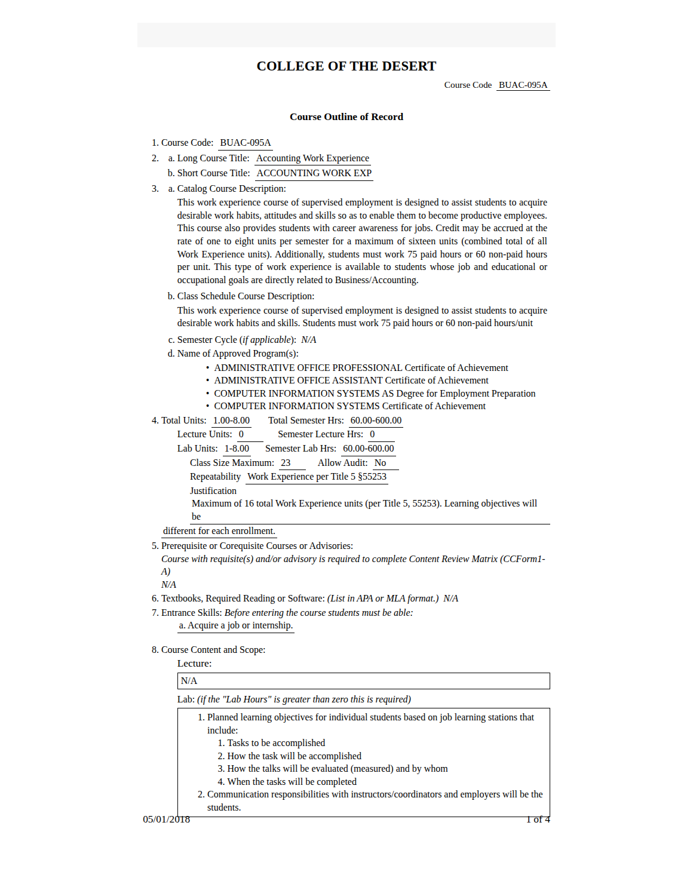COLLEGE OF THE DESERT
Course Code BUAC-095A
Course Outline of Record
Course Code: BUAC-095A
Long Course Title: Accounting Work Experience
Short Course Title: ACCOUNTING WORK EXP
Catalog Course Description:
This work experience course of supervised employment is designed to assist students to acquire desirable work habits, attitudes and skills so as to enable them to become productive employees. This course also provides students with career awareness for jobs. Credit may be accrued at the rate of one to eight units per semester for a maximum of sixteen units (combined total of all Work Experience units). Additionally, students must work 75 paid hours or 60 non-paid hours per unit. This type of work experience is available to students whose job and educational or occupational goals are directly related to Business/Accounting.
Class Schedule Course Description:
This work experience course of supervised employment is designed to assist students to acquire desirable work habits and skills. Students must work 75 paid hours or 60 non-paid hours/unit
Semester Cycle (if applicable): N/A
Name of Approved Program(s):
ADMINISTRATIVE OFFICE PROFESSIONAL Certificate of Achievement
ADMINISTRATIVE OFFICE ASSISTANT Certificate of Achievement
COMPUTER INFORMATION SYSTEMS AS Degree for Employment Preparation
COMPUTER INFORMATION SYSTEMS Certificate of Achievement
Total Units: 1.00-8.00 Total Semester Hrs: 60.00-600.00
Lecture Units: 0 Semester Lecture Hrs: 0
Lab Units: 1-8.00 Semester Lab Hrs: 60.00-600.00
Class Size Maximum: 23 Allow Audit: No
Repeatability Work Experience per Title 5 §55253
Justification Maximum of 16 total Work Experience units (per Title 5, 55253). Learning objectives will be
different for each enrollment.
Prerequisite or Corequisite Courses or Advisories:
Course with requisite(s) and/or advisory is required to complete Content Review Matrix (CCForm1-A)
N/A
Textbooks, Required Reading or Software: (List in APA or MLA format.) N/A
Entrance Skills: Before entering the course students must be able:
a. Acquire a job or internship.
Course Content and Scope:
Lecture:
N/A
Lab: (if the "Lab Hours" is greater than zero this is required)
Planned learning objectives for individual students based on job learning stations that include:
Tasks to be accomplished
How the task will be accomplished
How the talks will be evaluated (measured) and by whom
When the tasks will be completed
Communication responsibilities with instructors/coordinators and employers will be the students.
05/01/2018 1 of 4